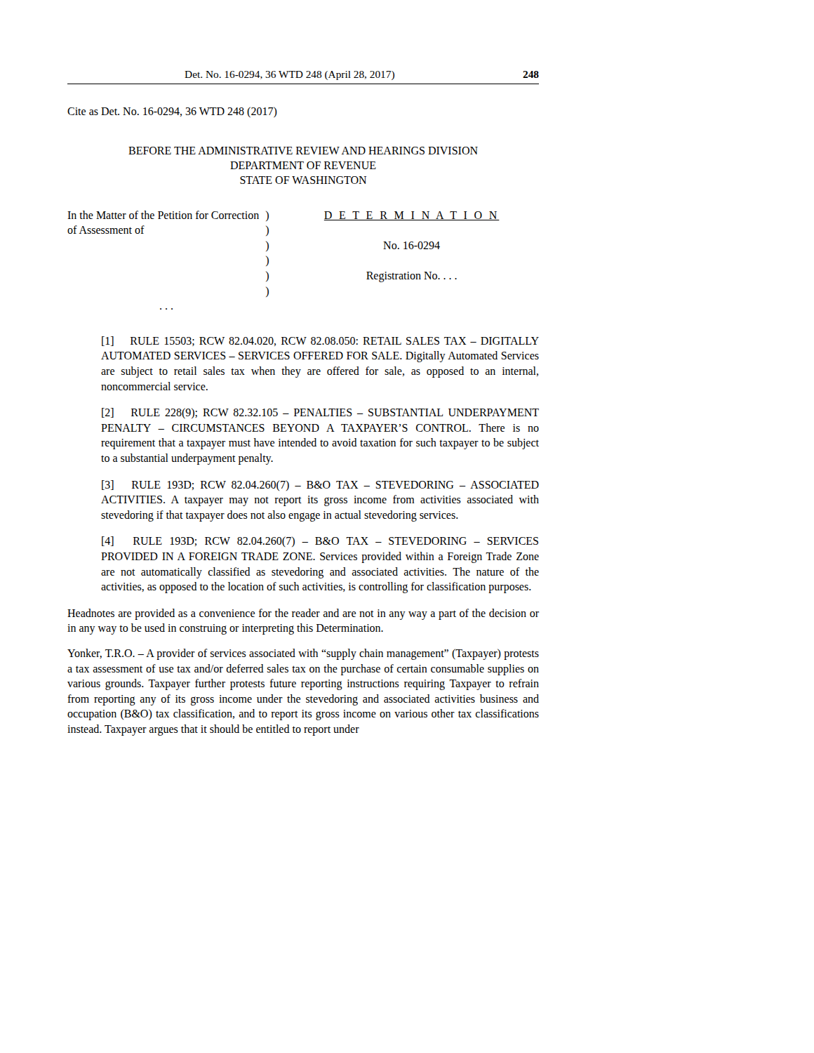Det. No. 16-0294, 36 WTD 248 (April 28, 2017)
248
Cite as Det. No. 16-0294, 36 WTD 248 (2017)
BEFORE THE ADMINISTRATIVE REVIEW AND HEARINGS DIVISION
DEPARTMENT OF REVENUE
STATE OF WASHINGTON
| In the Matter of the Petition for Correction of Assessment of | ) ) ) ) ) ) | D E T E R M I N A T I O N No. 16-0294 Registration No. . . . |
| . . . | | |
[1] RULE 15503; RCW 82.04.020, RCW 82.08.050: RETAIL SALES TAX – DIGITALLY AUTOMATED SERVICES – SERVICES OFFERED FOR SALE. Digitally Automated Services are subject to retail sales tax when they are offered for sale, as opposed to an internal, noncommercial service.
[2] RULE 228(9); RCW 82.32.105 – PENALTIES – SUBSTANTIAL UNDERPAYMENT PENALTY – CIRCUMSTANCES BEYOND A TAXPAYER’S CONTROL. There is no requirement that a taxpayer must have intended to avoid taxation for such taxpayer to be subject to a substantial underpayment penalty.
[3] RULE 193D; RCW 82.04.260(7) – B&O TAX – STEVEDORING – ASSOCIATED ACTIVITIES. A taxpayer may not report its gross income from activities associated with stevedoring if that taxpayer does not also engage in actual stevedoring services.
[4] RULE 193D; RCW 82.04.260(7) – B&O TAX – STEVEDORING – SERVICES PROVIDED IN A FOREIGN TRADE ZONE. Services provided within a Foreign Trade Zone are not automatically classified as stevedoring and associated activities. The nature of the activities, as opposed to the location of such activities, is controlling for classification purposes.
Headnotes are provided as a convenience for the reader and are not in any way a part of the decision or in any way to be used in construing or interpreting this Determination.
Yonker, T.R.O. – A provider of services associated with “supply chain management” (Taxpayer) protests a tax assessment of use tax and/or deferred sales tax on the purchase of certain consumable supplies on various grounds. Taxpayer further protests future reporting instructions requiring Taxpayer to refrain from reporting any of its gross income under the stevedoring and associated activities business and occupation (B&O) tax classification, and to report its gross income on various other tax classifications instead. Taxpayer argues that it should be entitled to report under